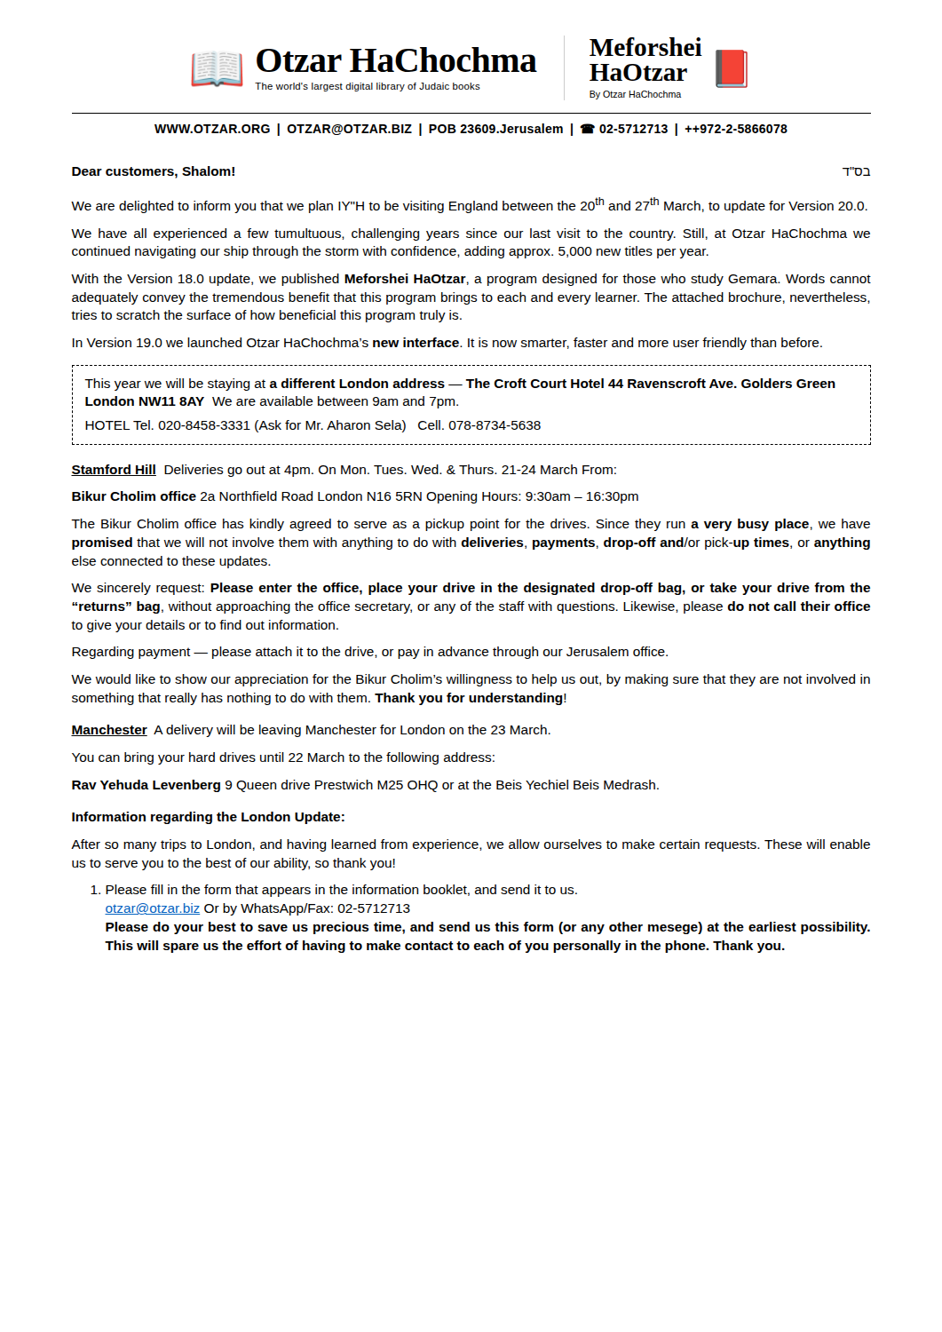📖
Otzar HaChochma
The world's largest digital library of Judaic books
Meforshei
HaOtzar
By Otzar HaChochma
📕
WWW.OTZAR.ORG | OTZAR@OTZAR.BIZ | POB 23609.Jerusalem | ☎ 02-5712713 | ++972-2-5866078
Dear customers, Shalom!
בס"ד
We are delighted to inform you that we plan IY"H to be visiting England between the 20th and 27th March, to update for Version 20.0.
We have all experienced a few tumultuous, challenging years since our last visit to the country. Still, at Otzar HaChochma we continued navigating our ship through the storm with confidence, adding approx. 5,000 new titles per year.
With the Version 18.0 update, we published Meforshei HaOtzar, a program designed for those who study Gemara. Words cannot adequately convey the tremendous benefit that this program brings to each and every learner. The attached brochure, nevertheless, tries to scratch the surface of how beneficial this program truly is.
In Version 19.0 we launched Otzar HaChochma’s new interface. It is now smarter, faster and more user friendly than before.
This year we will be staying at a different London address — The Croft Court Hotel 44 Ravenscroft Ave. Golders Green London NW11 8AY We are available between 9am and 7pm.
HOTEL Tel. 020-8458-3331 (Ask for Mr. Aharon Sela) Cell. 078-8734-5638
Stamford Hill
Deliveries go out at 4pm. On Mon. Tues. Wed. & Thurs. 21-24 March From:
Bikur Cholim office 2a Northfield Road London N16 5RN Opening Hours: 9:30am – 16:30pm
The Bikur Cholim office has kindly agreed to serve as a pickup point for the drives. Since they run a very busy place, we have promised that we will not involve them with anything to do with deliveries, payments, drop-off and/or pick-up times, or anything else connected to these updates.
We sincerely request: Please enter the office, place your drive in the designated drop-off bag, or take your drive from the “returns” bag, without approaching the office secretary, or any of the staff with questions. Likewise, please do not call their office to give your details or to find out information.
Regarding payment — please attach it to the drive, or pay in advance through our Jerusalem office.
We would like to show our appreciation for the Bikur Cholim’s willingness to help us out, by making sure that they are not involved in something that really has nothing to do with them. Thank you for understanding!
Manchester
A delivery will be leaving Manchester for London on the 23 March.
You can bring your hard drives until 22 March to the following address:
Rav Yehuda Levenberg 9 Queen drive Prestwich M25 OHQ or at the Beis Yechiel Beis Medrash.
Information regarding the London Update:
After so many trips to London, and having learned from experience, we allow ourselves to make certain requests. These will enable us to serve you to the best of our ability, so thank you!
Please fill in the form that appears in the information booklet, and send it to us.
otzar@otzar.biz Or by WhatsApp/Fax: 02-5712713
Please do your best to save us precious time, and send us this form (or any other mesege) at the earliest possibility. This will spare us the effort of having to make contact to each of you personally in the phone. Thank you.